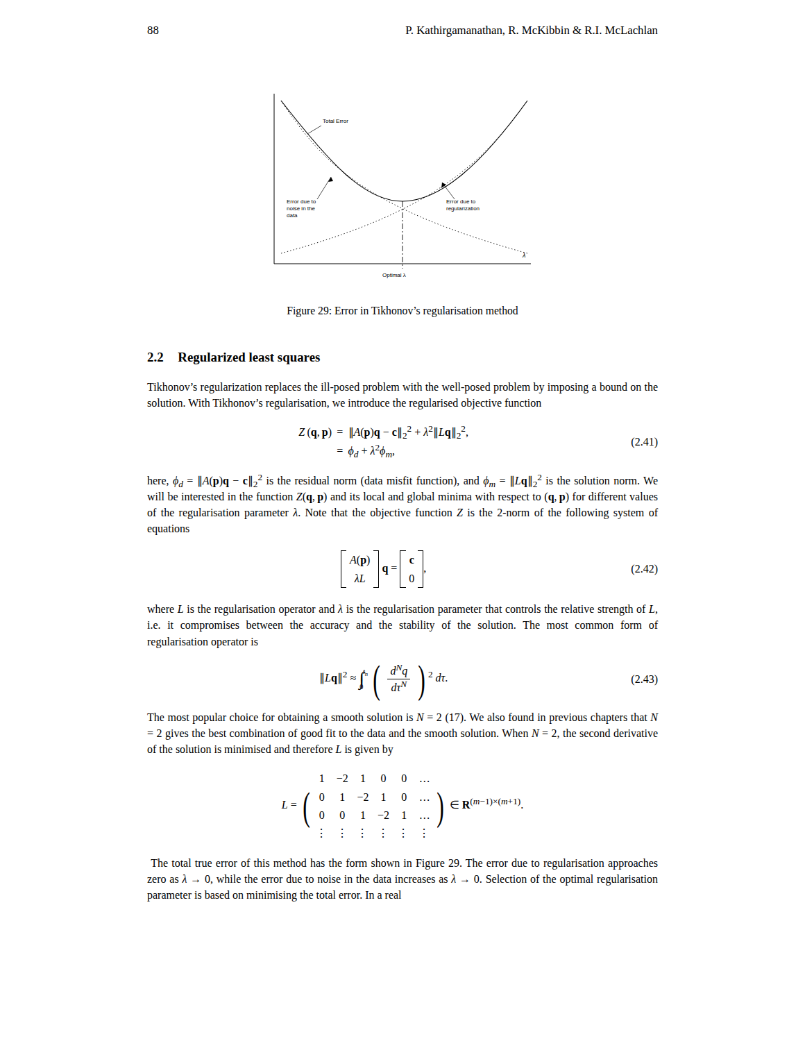88 P. Kathirgamanathan, R. McKibbin & R.I. McLachlan
Total Error Error due to noise in the data Error due to regularization Optimal λ λ
Figure 29: Error in Tikhonov’s regularisation method
2.2 Regularized least squares
Tikhonov’s regularization replaces the ill-posed problem with the well-posed problem by imposing a bound on the solution. With Tikhonov’s regularisation, we introduce the regularised objective function
Z (q, p) = ∥A(p)q − c∥22 + λ2∥Lq∥22, = ϕd + λ2ϕm,
(2.41)
here, ϕd = ∥A(p)q − c∥22 is the residual norm (data misfit function), and ϕm = ∥Lq∥22 is the solution norm. We will be interested in the function Z(q, p) and its local and global minima with respect to (q, p) for different values of the regularisation parameter λ. Note that the objective function Z is the 2-norm of the following system of equations
A(p) λL q = c 0 ,
(2.42)
where L is the regularisation operator and λ is the regularisation parameter that controls the relative strength of L, i.e. it compromises between the accuracy and the stability of the solution. The most common form of regularisation operator is
∥Lq∥2 ≈ ∫tn 0 ( dNq dτN ) 2 dτ.
(2.43)
The most popular choice for obtaining a smooth solution is N = 2 (17). We also found in previous chapters that N = 2 gives the best combination of good fit to the data and the smooth solution. When N = 2, the second derivative of the solution is minimised and therefore L is given by
L = ( 1−2100… 01−210… 001−21… ⋮⋮⋮⋮⋮⋮ ) ∈ R(m−1)×(m+1).
The total true error of this method has the form shown in Figure 29. The error due to regularisation approaches zero as λ → 0, while the error due to noise in the data increases as λ → 0. Selection of the optimal regularisation parameter is based on minimising the total error. In a real